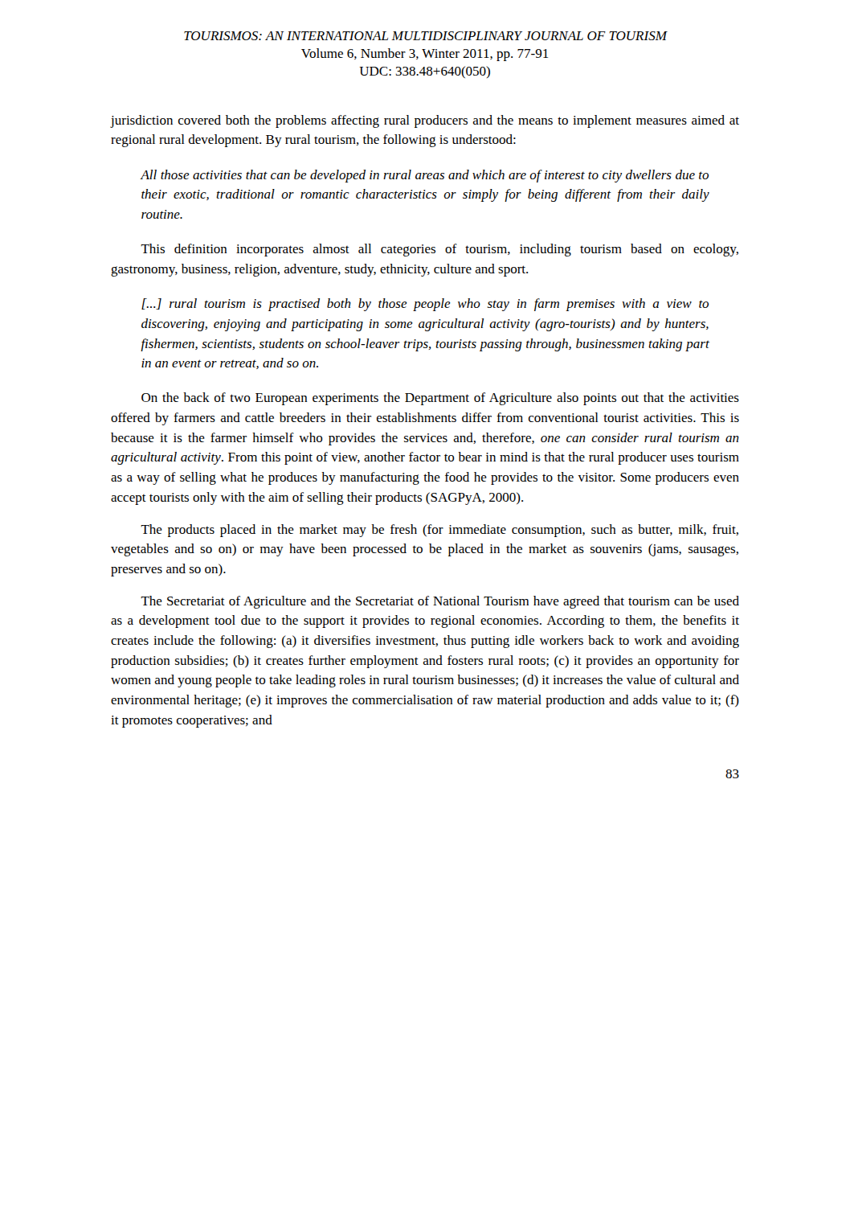TOURISMOS: AN INTERNATIONAL MULTIDISCIPLINARY JOURNAL OF TOURISM
Volume 6, Number 3, Winter 2011, pp. 77-91
UDC: 338.48+640(050)
jurisdiction covered both the problems affecting rural producers and the means to implement measures aimed at regional rural development. By rural tourism, the following is understood:
All those activities that can be developed in rural areas and which are of interest to city dwellers due to their exotic, traditional or romantic characteristics or simply for being different from their daily routine.
This definition incorporates almost all categories of tourism, including tourism based on ecology, gastronomy, business, religion, adventure, study, ethnicity, culture and sport.
[...] rural tourism is practised both by those people who stay in farm premises with a view to discovering, enjoying and participating in some agricultural activity (agro-tourists) and by hunters, fishermen, scientists, students on school-leaver trips, tourists passing through, businessmen taking part in an event or retreat, and so on.
On the back of two European experiments the Department of Agriculture also points out that the activities offered by farmers and cattle breeders in their establishments differ from conventional tourist activities. This is because it is the farmer himself who provides the services and, therefore, one can consider rural tourism an agricultural activity. From this point of view, another factor to bear in mind is that the rural producer uses tourism as a way of selling what he produces by manufacturing the food he provides to the visitor. Some producers even accept tourists only with the aim of selling their products (SAGPyA, 2000).
The products placed in the market may be fresh (for immediate consumption, such as butter, milk, fruit, vegetables and so on) or may have been processed to be placed in the market as souvenirs (jams, sausages, preserves and so on).
The Secretariat of Agriculture and the Secretariat of National Tourism have agreed that tourism can be used as a development tool due to the support it provides to regional economies. According to them, the benefits it creates include the following: (a) it diversifies investment, thus putting idle workers back to work and avoiding production subsidies; (b) it creates further employment and fosters rural roots; (c) it provides an opportunity for women and young people to take leading roles in rural tourism businesses; (d) it increases the value of cultural and environmental heritage; (e) it improves the commercialisation of raw material production and adds value to it; (f) it promotes cooperatives; and
83